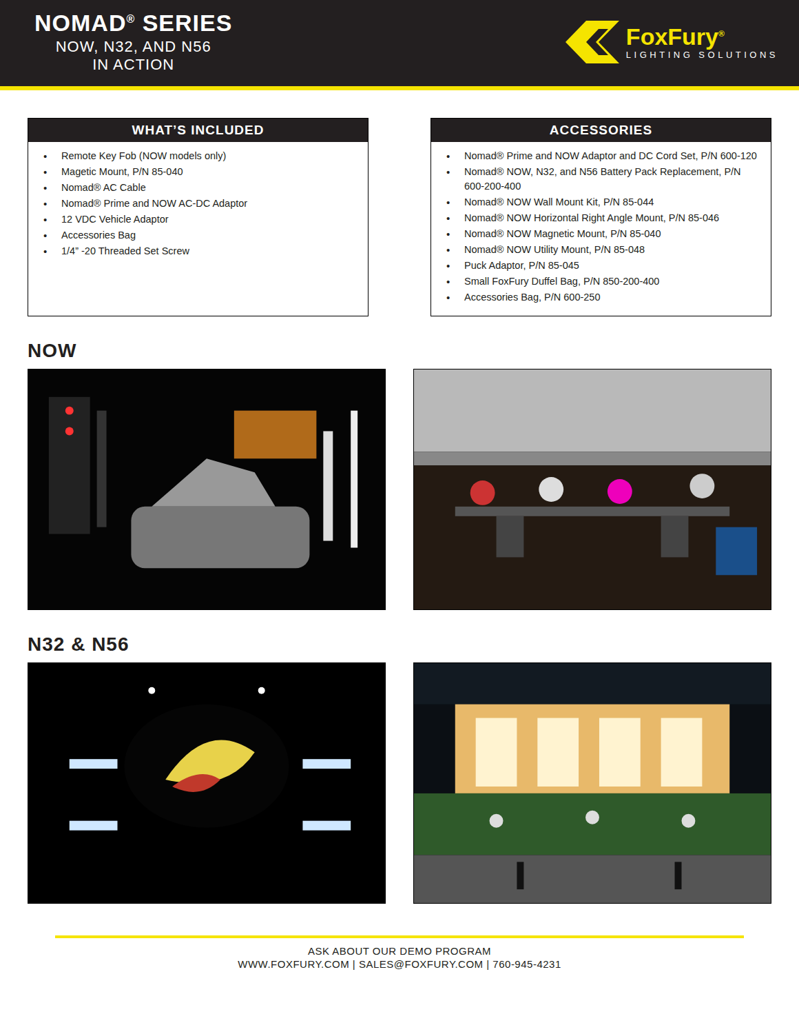NOMAD® SERIES
NOW, N32, AND N56
IN ACTION
FoxFury®
LIGHTING SOLUTIONS
WHAT’S INCLUDED
Remote Key Fob (NOW models only)
Magetic Mount, P/N 85-040
Nomad® AC Cable
Nomad® Prime and NOW AC-DC Adaptor
12 VDC Vehicle Adaptor
Accessories Bag
1/4” -20 Threaded Set Screw
ACCESSORIES
Nomad® Prime and NOW Adaptor and DC Cord Set, P/N 600-120
Nomad® NOW, N32, and N56 Battery Pack Replacement, P/N 600-200-400
Nomad® NOW Wall Mount Kit, P/N 85-044
Nomad® NOW Horizontal Right Angle Mount, P/N 85-046
Nomad® NOW Magnetic Mount, P/N 85-040
Nomad® NOW Utility Mount, P/N 85-048
Puck Adaptor, P/N 85-045
Small FoxFury Duffel Bag, P/N 850-200-400
Accessories Bag, P/N 600-250
NOW
N32 & N56
ASK ABOUT OUR DEMO PROGRAM
WWW.FOXFURY.COM | SALES@FOXFURY.COM | 760-945-4231